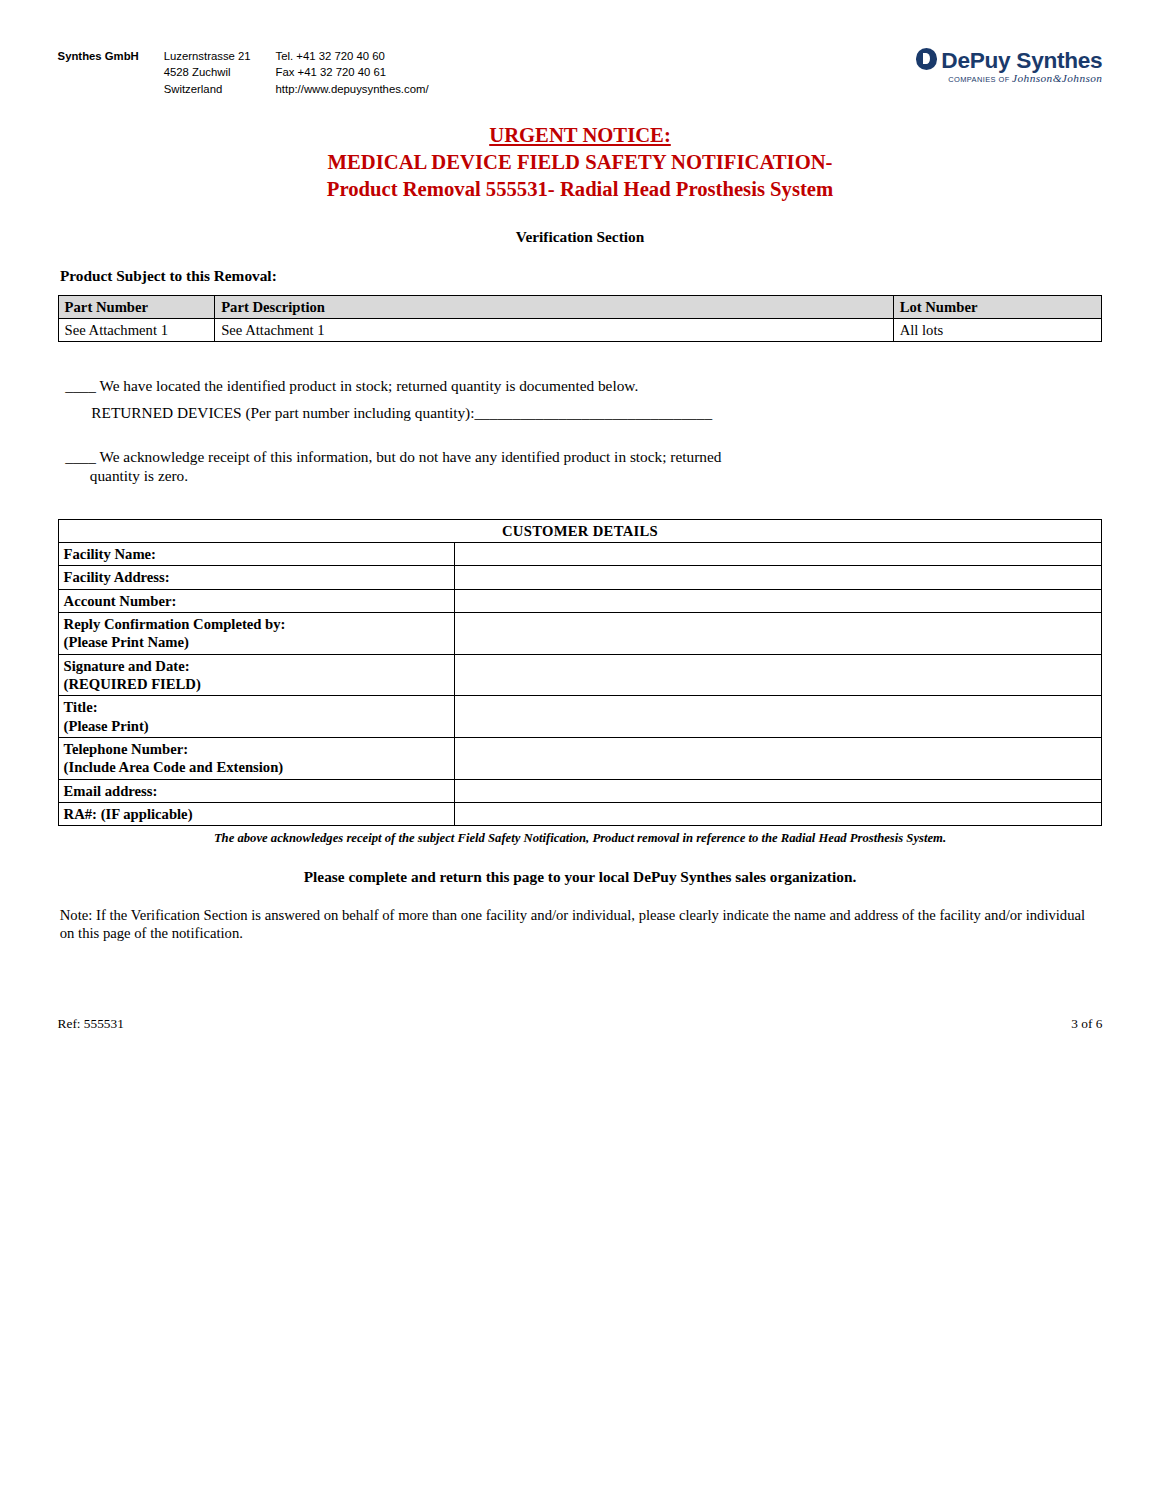Synthes GmbH
Luzernstrasse 21
4528 Zuchwil
Switzerland
Tel. +41 32 720 40 60
Fax +41 32 720 40 61
http://www.depuysynthes.com/
DePuy Synthes
COMPANIES OF Johnson&Johnson
URGENT NOTICE: MEDICAL DEVICE FIELD SAFETY NOTIFICATION- Product Removal 555531- Radial Head Prosthesis System
Verification Section
Product Subject to this Removal:
| Part Number | Part Description | Lot Number |
| --- | --- | --- |
| See Attachment 1 | See Attachment 1 | All lots |
____ We have located the identified product in stock; returned quantity is documented below.
RETURNED DEVICES (Per part number including quantity):_______________________________
____ We acknowledge receipt of this information, but do not have any identified product in stock; returned quantity is zero.
| CUSTOMER DETAILS |
| Facility Name: | |
| Facility Address: | |
| Account Number: | |
| Reply Confirmation Completed by: (Please Print Name) | |
| Signature and Date: (REQUIRED FIELD) | |
| Title: (Please Print) | |
| Telephone Number: (Include Area Code and Extension) | |
| Email address: | |
| RA#: (IF applicable) | |
The above acknowledges receipt of the subject Field Safety Notification, Product removal in reference to the Radial Head Prosthesis System.
Please complete and return this page to your local DePuy Synthes sales organization.
Note: If the Verification Section is answered on behalf of more than one facility and/or individual, please clearly indicate the name and address of the facility and/or individual on this page of the notification.
Ref: 555531
3 of 6